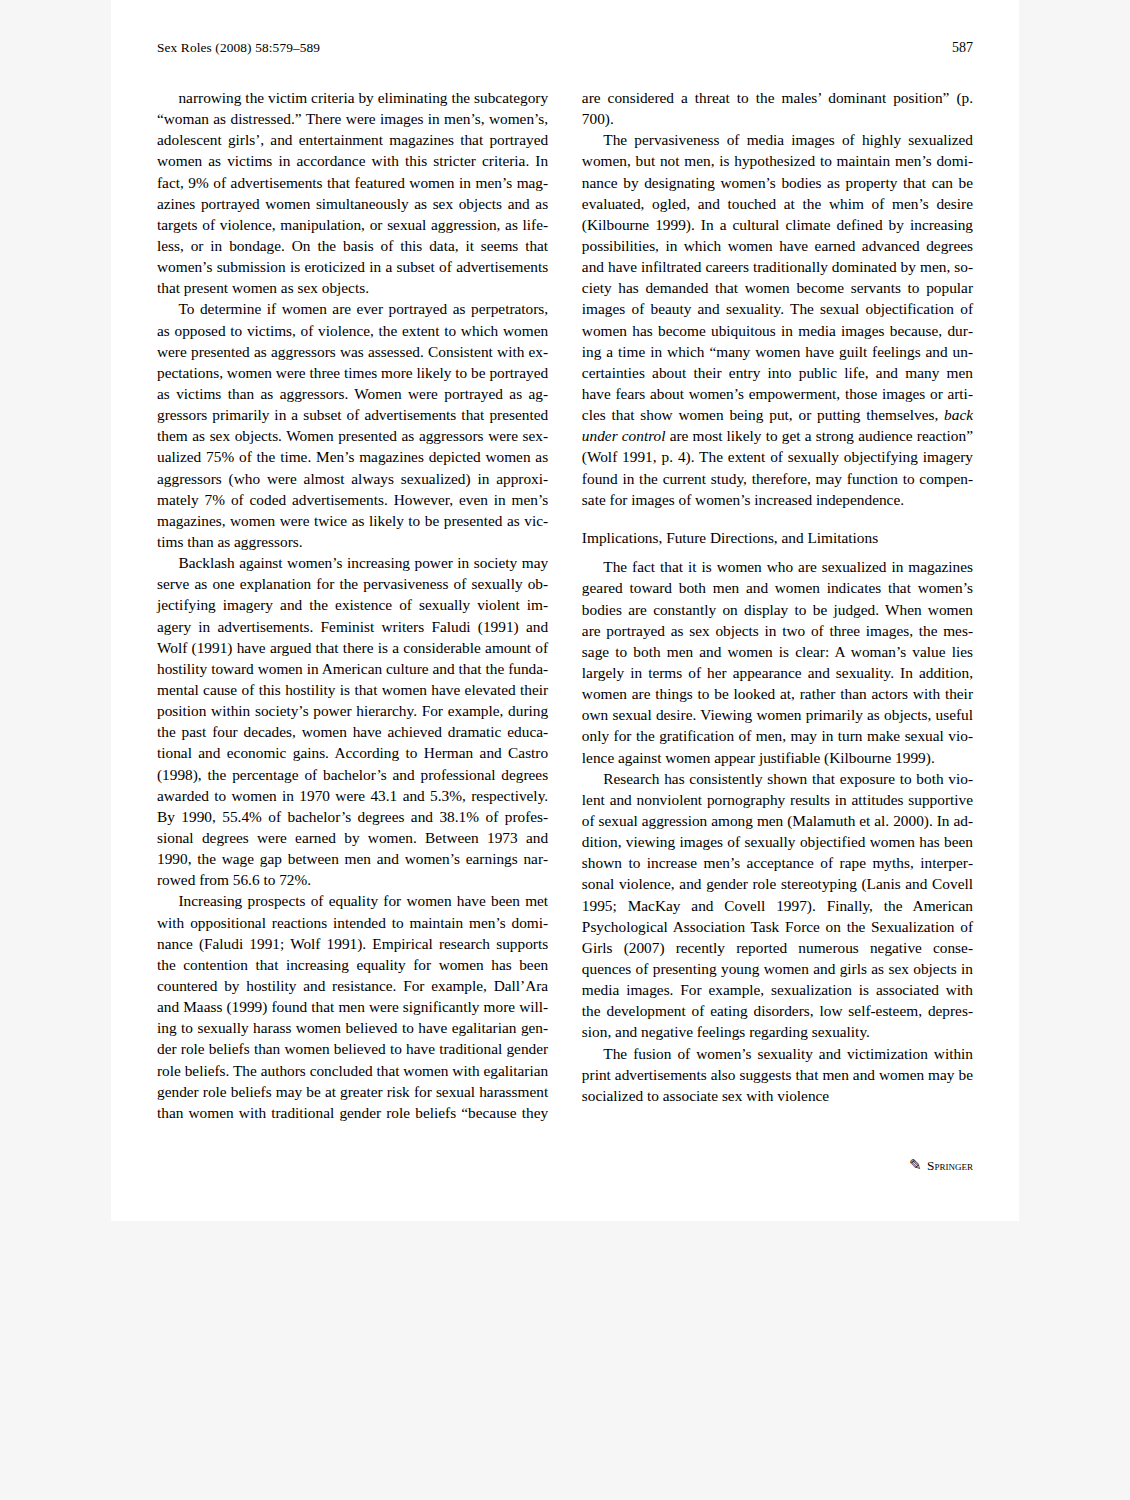Sex Roles (2008) 58:579–589 587
narrowing the victim criteria by eliminating the subcategory “woman as distressed.” There were images in men’s, women’s, adolescent girls’, and entertainment magazines that portrayed women as victims in accordance with this stricter criteria. In fact, 9% of advertisements that featured women in men’s magazines portrayed women simultaneously as sex objects and as targets of violence, manipulation, or sexual aggression, as lifeless, or in bondage. On the basis of this data, it seems that women’s submission is eroticized in a subset of advertisements that present women as sex objects.
To determine if women are ever portrayed as perpetrators, as opposed to victims, of violence, the extent to which women were presented as aggressors was assessed. Consistent with expectations, women were three times more likely to be portrayed as victims than as aggressors. Women were portrayed as aggressors primarily in a subset of advertisements that presented them as sex objects. Women presented as aggressors were sexualized 75% of the time. Men’s magazines depicted women as aggressors (who were almost always sexualized) in approximately 7% of coded advertisements. However, even in men’s magazines, women were twice as likely to be presented as victims than as aggressors.
Backlash against women’s increasing power in society may serve as one explanation for the pervasiveness of sexually objectifying imagery and the existence of sexually violent imagery in advertisements. Feminist writers Faludi (1991) and Wolf (1991) have argued that there is a considerable amount of hostility toward women in American culture and that the fundamental cause of this hostility is that women have elevated their position within society’s power hierarchy. For example, during the past four decades, women have achieved dramatic educational and economic gains. According to Herman and Castro (1998), the percentage of bachelor’s and professional degrees awarded to women in 1970 were 43.1 and 5.3%, respectively. By 1990, 55.4% of bachelor’s degrees and 38.1% of professional degrees were earned by women. Between 1973 and 1990, the wage gap between men and women’s earnings narrowed from 56.6 to 72%.
Increasing prospects of equality for women have been met with oppositional reactions intended to maintain men’s dominance (Faludi 1991; Wolf 1991). Empirical research supports the contention that increasing equality for women has been countered by hostility and resistance. For example, Dall’Ara and Maass (1999) found that men were significantly more willing to sexually harass women believed to have egalitarian gender role beliefs than women believed to have traditional gender role beliefs. The authors concluded that women with egalitarian gender role beliefs may be at greater risk for sexual harassment than women with traditional gender role beliefs “because they are considered a threat to the males’ dominant position” (p. 700).
The pervasiveness of media images of highly sexualized women, but not men, is hypothesized to maintain men’s dominance by designating women’s bodies as property that can be evaluated, ogled, and touched at the whim of men’s desire (Kilbourne 1999). In a cultural climate defined by increasing possibilities, in which women have earned advanced degrees and have infiltrated careers traditionally dominated by men, society has demanded that women become servants to popular images of beauty and sexuality. The sexual objectification of women has become ubiquitous in media images because, during a time in which “many women have guilt feelings and uncertainties about their entry into public life, and many men have fears about women’s empowerment, those images or articles that show women being put, or putting themselves, back under control are most likely to get a strong audience reaction” (Wolf 1991, p. 4). The extent of sexually objectifying imagery found in the current study, therefore, may function to compensate for images of women’s increased independence.
Implications, Future Directions, and Limitations
The fact that it is women who are sexualized in magazines geared toward both men and women indicates that women’s bodies are constantly on display to be judged. When women are portrayed as sex objects in two of three images, the message to both men and women is clear: A woman’s value lies largely in terms of her appearance and sexuality. In addition, women are things to be looked at, rather than actors with their own sexual desire. Viewing women primarily as objects, useful only for the gratification of men, may in turn make sexual violence against women appear justifiable (Kilbourne 1999).
Research has consistently shown that exposure to both violent and nonviolent pornography results in attitudes supportive of sexual aggression among men (Malamuth et al. 2000). In addition, viewing images of sexually objectified women has been shown to increase men’s acceptance of rape myths, interpersonal violence, and gender role stereotyping (Lanis and Covell 1995; MacKay and Covell 1997). Finally, the American Psychological Association Task Force on the Sexualization of Girls (2007) recently reported numerous negative consequences of presenting young women and girls as sex objects in media images. For example, sexualization is associated with the development of eating disorders, low self-esteem, depression, and negative feelings regarding sexuality.
The fusion of women’s sexuality and victimization within print advertisements also suggests that men and women may be socialized to associate sex with violence
✎Springer